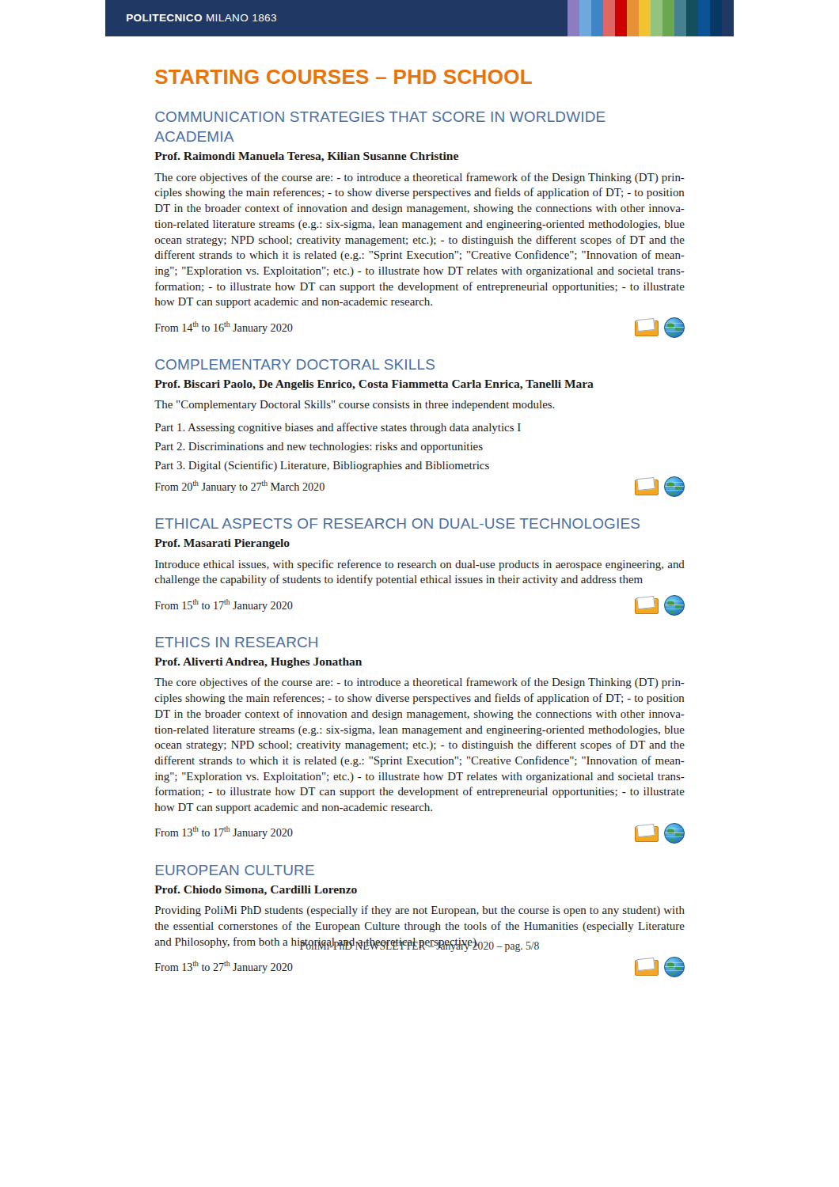POLITECNICO MILANO 1863
Starting courses – PhD School
Communication strategies that score in worldwide academia
Prof. Raimondi Manuela Teresa, Kilian Susanne Christine
The core objectives of the course are: - to introduce a theoretical framework of the Design Thinking (DT) principles showing the main references; - to show diverse perspectives and fields of application of DT; - to position DT in the broader context of innovation and design management, showing the connections with other innovation-related literature streams (e.g.: six-sigma, lean management and engineering-oriented methodologies, blue ocean strategy; NPD school; creativity management; etc.); - to distinguish the different scopes of DT and the different strands to which it is related (e.g.: "Sprint Execution"; "Creative Confidence"; "Innovation of meaning"; "Exploration vs. Exploitation"; etc.) - to illustrate how DT relates with organizational and societal transformation; - to illustrate how DT can support the development of entrepreneurial opportunities; - to illustrate how DT can support academic and non-academic research.
From 14th to 16th January 2020
Complementary doctoral skills
Prof. Biscari Paolo, De Angelis Enrico, Costa Fiammetta Carla Enrica, Tanelli Mara
The "Complementary Doctoral Skills" course consists in three independent modules.
Part 1. Assessing cognitive biases and affective states through data analytics I
Part 2. Discriminations and new technologies: risks and opportunities
Part 3. Digital (Scientific) Literature, Bibliographies and Bibliometrics
From 20th January to 27th March 2020
Ethical aspects of research on dual-use technologies
Prof. Masarati Pierangelo
Introduce ethical issues, with specific reference to research on dual-use products in aerospace engineering, and challenge the capability of students to identify potential ethical issues in their activity and address them
From 15th to 17th January 2020
Ethics in research
Prof. Aliverti Andrea, Hughes Jonathan
The core objectives of the course are: - to introduce a theoretical framework of the Design Thinking (DT) principles showing the main references; - to show diverse perspectives and fields of application of DT; - to position DT in the broader context of innovation and design management, showing the connections with other innovation-related literature streams (e.g.: six-sigma, lean management and engineering-oriented methodologies, blue ocean strategy; NPD school; creativity management; etc.); - to distinguish the different scopes of DT and the different strands to which it is related (e.g.: "Sprint Execution"; "Creative Confidence"; "Innovation of meaning"; "Exploration vs. Exploitation"; etc.) - to illustrate how DT relates with organizational and societal transformation; - to illustrate how DT can support the development of entrepreneurial opportunities; - to illustrate how DT can support academic and non-academic research.
From 13th to 17th January 2020
European culture
Prof. Chiodo Simona, Cardilli Lorenzo
Providing PoliMi PhD students (especially if they are not European, but the course is open to any student) with the essential cornerstones of the European Culture through the tools of the Humanities (especially Literature and Philosophy, from both a historical and a theoretical perspective).
From 13th to 27th January 2020
PoliMi-PhD NEWSLETTER – Janyary 2020 – pag. 5/8